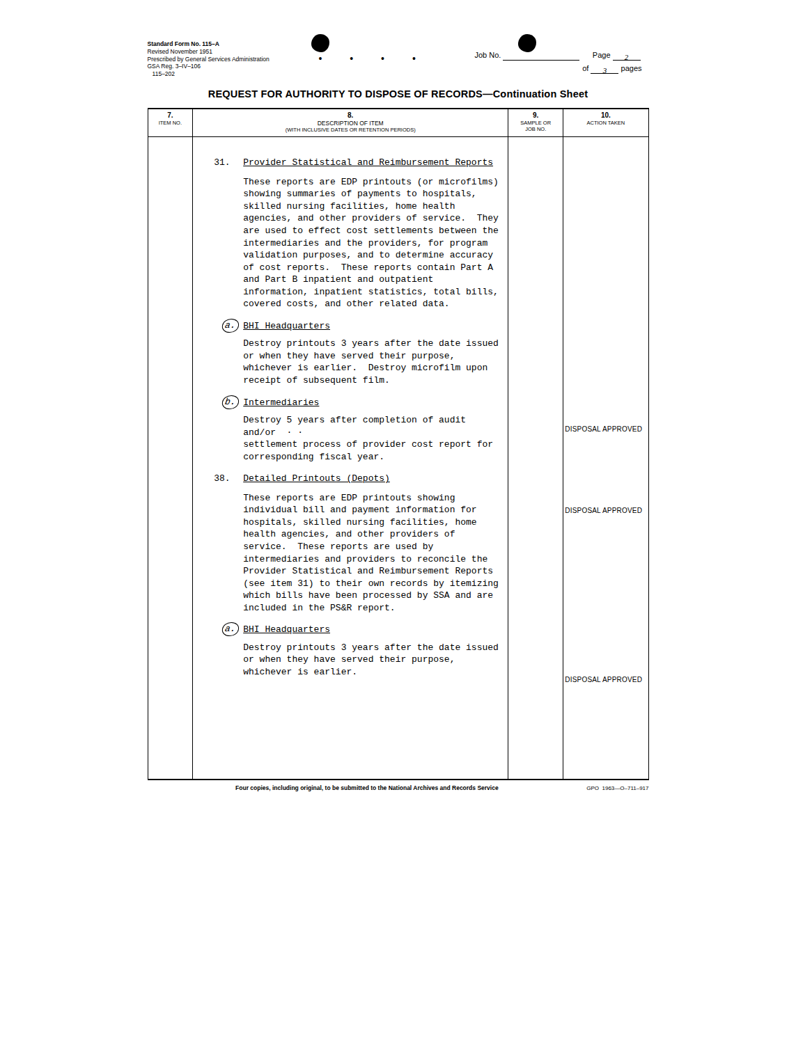Standard Form No. 115–A
Revised November 1951
Prescribed by General Services Administration
GSA Reg. 3–IV–106
115–202
• • • •
Job No. Page 2
of 3 pages
REQUEST FOR AUTHORITY TO DISPOSE OF RECORDS—Continuation Sheet
| 7. ITEM NO. | 8. DESCRIPTION OF ITEM (WITH INCLUSIVE DATES OR RETENTION PERIODS) | 9. SAMPLE OR JOB NO. | 10. ACTION TAKEN |
| --- | --- | --- | --- |
| | 31. Provider Statistical and Reimbursement Reports These reports are EDP printouts (or microfilms) showing summaries of payments to hospitals, skilled nursing facilities, home health agencies, and other providers of service. They are used to effect cost settlements between the intermediaries and the providers, for program validation purposes, and to determine accuracy of cost reports. These reports contain Part A and Part B inpatient and outpatient information, inpatient statistics, total bills, covered costs, and other related data. a. BHI Headquarters Destroy printouts 3 years after the date issued or when they have served their purpose, whichever is earlier. Destroy microfilm upon receipt of subsequent film. b. Intermediaries Destroy 5 years after completion of audit and/or · · settlement process of provider cost report for corresponding fiscal year. 38. Detailed Printouts (Depots) These reports are EDP printouts showing individual bill and payment information for hospitals, skilled nursing facilities, home health agencies, and other providers of service. These reports are used by intermediaries and providers to reconcile the Provider Statistical and Reimbursement Reports (see item 31) to their own records by itemizing which bills have been processed by SSA and are included in the PS&R report. a. BHI Headquarters Destroy printouts 3 years after the date issued or when they have served their purpose, whichever is earlier. | | DISPOSAL APPROVED DISPOSAL APPROVED DISPOSAL APPROVED |
Four copies, including original, to be submitted to the National Archives and Records Service
GPO 1963—O–711–917